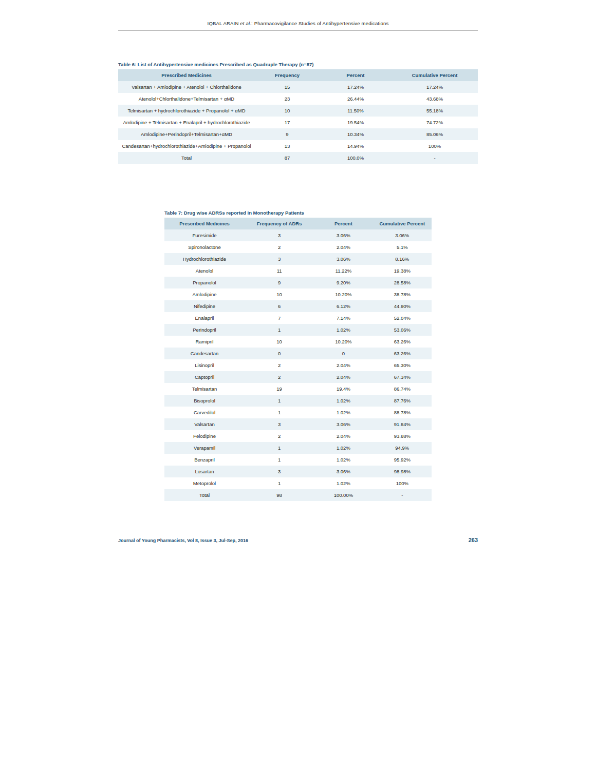IQBAL ARAIN et al.: Pharmacovigilance Studies of Antihypertensive medications
Table 6: List of Antihypertensive medicines Prescribed as Quadruple Therapy (n=87)
| Prescribed Medicines | Frequency | Percent | Cumulative Percent |
| --- | --- | --- | --- |
| Valsartan + Amlodipine + Atenolol + Chlorthalidone | 15 | 17.24% | 17.24% |
| Atenolol+Chlorthalidone+Telmisartan + αMD | 23 | 26.44% | 43.68% |
| Telmisartan + hydrochlorothiazide + Propanolol + αMD | 10 | 11.50% | 55.18% |
| Amlodipine + Telmisartan + Enalapril + hydrochlorothiazide | 17 | 19.54% | 74.72% |
| Amlodipine+Perindopril+Telmisartan+αMD | 9 | 10.34% | 85.06% |
| Candesartan+hydrochlorothiazide+Amlodipine + Propanolol | 13 | 14.94% | 100% |
| Total | 87 | 100.0% | - |
Table 7: Drug wise ADRSs reported in Monotherapy Patients
| Prescribed Medicines | Frequency of ADRs | Percent | Cumulative Percent |
| --- | --- | --- | --- |
| Furesimide | 3 | 3.06% | 3.06% |
| Spironolactone | 2 | 2.04% | 5.1% |
| Hydrochlorothiazide | 3 | 3.06% | 8.16% |
| Atenolol | 11 | 11.22% | 19.38% |
| Propanolol | 9 | 9.20% | 28.58% |
| Amlodipine | 10 | 10.20% | 38.78% |
| Nifedipine | 6 | 6.12% | 44.90% |
| Enalapril | 7 | 7.14% | 52.04% |
| Perindopril | 1 | 1.02% | 53.06% |
| Ramipril | 10 | 10.20% | 63.26% |
| Candesartan | 0 | 0 | 63.26% |
| Lisinopril | 2 | 2.04% | 65.30% |
| Captopril | 2 | 2.04% | 67.34% |
| Telmisartan | 19 | 19.4% | 86.74% |
| Bisoprolol | 1 | 1.02% | 87.76% |
| Carvedilol | 1 | 1.02% | 88.78% |
| Valsartan | 3 | 3.06% | 91.84% |
| Felodipine | 2 | 2.04% | 93.88% |
| Verapamil | 1 | 1.02% | 94.9% |
| Benzapril | 1 | 1.02% | 95.92% |
| Losartan | 3 | 3.06% | 98.98% |
| Metoprolol | 1 | 1.02% | 100% |
| Total | 98 | 100.00% | - |
Journal of Young Pharmacists, Vol 8, Issue 3, Jul-Sep, 2016
263